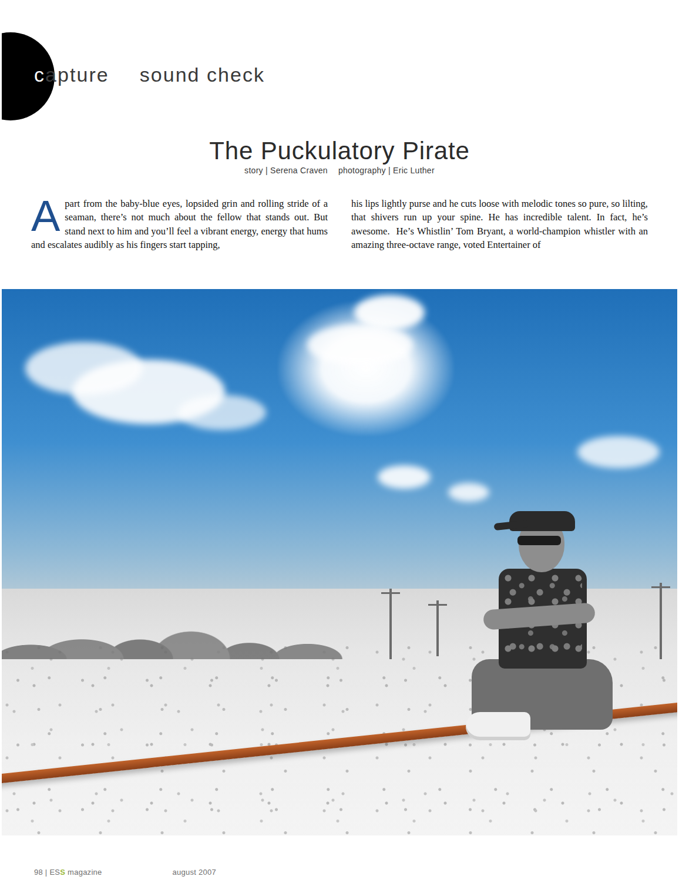capture sound check
The Puckulatory Pirate
story | Serena Craven photography | Eric Luther
Apart from the baby-blue eyes, lopsided grin and rolling stride of a seaman, there’s not much about the fellow that stands out. But stand next to him and you’ll feel a vibrant energy, energy that hums and escalates audibly as his fingers start tapping,
his lips lightly purse and he cuts loose with melodic tones so pure, so lilting, that shivers run up your spine. He has incredible talent. In fact, he’s awesome. He’s Whistlin’ Tom Bryant, a world-champion whistler with an amazing three-octave range, voted Entertainer of
98 | ESS magazine august 2007